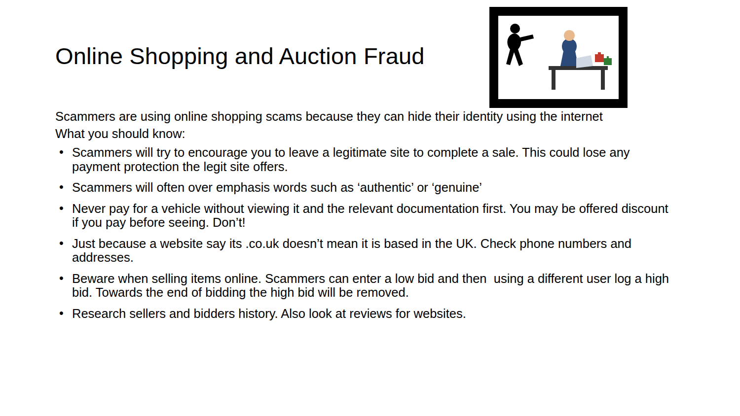Online Shopping and Auction Fraud
Scammers are using online shopping scams because they can hide their identity using the internet
What you should know:
Scammers will try to encourage you to leave a legitimate site to complete a sale. This could lose any payment protection the legit site offers.
Scammers will often over emphasis words such as ‘authentic’ or ‘genuine’
Never pay for a vehicle without viewing it and the relevant documentation first. You may be offered discount if you pay before seeing. Don’t!
Just because a website say its .co.uk doesn’t mean it is based in the UK. Check phone numbers and addresses.
Beware when selling items online. Scammers can enter a low bid and then using a different user log a high bid. Towards the end of bidding the high bid will be removed.
Research sellers and bidders history. Also look at reviews for websites.